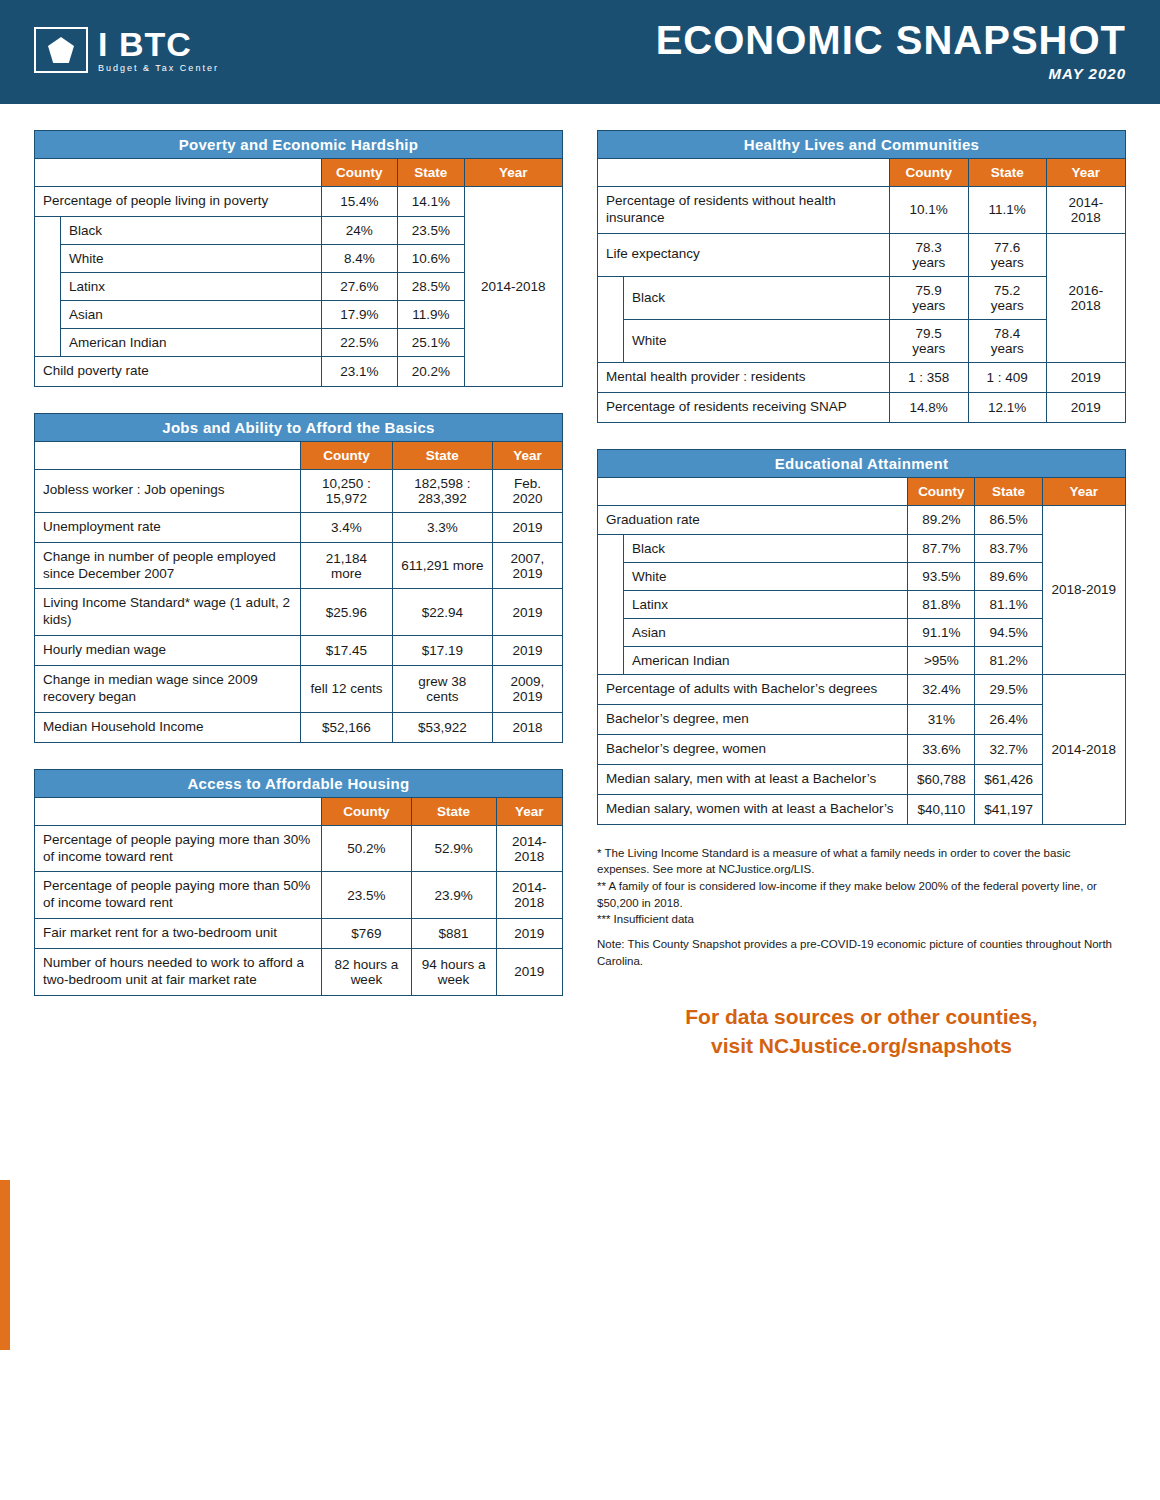I BTC Budget & Tax Center
ECONOMIC SNAPSHOT
MAY 2020
Poverty and Economic Hardship
| | County | State | Year |
| --- | --- | --- | --- |
| Percentage of people living in poverty | 15.4% | 14.1% | 2014-2018 |
| | Black | 24% | 23.5% |
| White | 8.4% | 10.6% |
| Latinx | 27.6% | 28.5% |
| Asian | 17.9% | 11.9% |
| American Indian | 22.5% | 25.1% |
| Child poverty rate | 23.1% | 20.2% |
Jobs and Ability to Afford the Basics
| | County | State | Year |
| --- | --- | --- | --- |
| Jobless worker : Job openings | 10,250 : 15,972 | 182,598 : 283,392 | Feb. 2020 |
| Unemployment rate | 3.4% | 3.3% | 2019 |
| Change in number of people employed since December 2007 | 21,184 more | 611,291 more | 2007, 2019 |
| Living Income Standard* wage (1 adult, 2 kids) | $25.96 | $22.94 | 2019 |
| Hourly median wage | $17.45 | $17.19 | 2019 |
| Change in median wage since 2009 recovery began | fell 12 cents | grew 38 cents | 2009, 2019 |
| Median Household Income | $52,166 | $53,922 | 2018 |
Access to Affordable Housing
| | County | State | Year |
| --- | --- | --- | --- |
| Percentage of people paying more than 30% of income toward rent | 50.2% | 52.9% | 2014-2018 |
| Percentage of people paying more than 50% of income toward rent | 23.5% | 23.9% | 2014-2018 |
| Fair market rent for a two-bedroom unit | $769 | $881 | 2019 |
| Number of hours needed to work to afford a two-bedroom unit at fair market rate | 82 hours a week | 94 hours a week | 2019 |
Healthy Lives and Communities
| | County | State | Year |
| --- | --- | --- | --- |
| Percentage of residents without health insurance | 10.1% | 11.1% | 2014-2018 |
| Life expectancy | 78.3 years | 77.6 years | 2016-2018 |
| | Black | 75.9 years | 75.2 years |
| White | 79.5 years | 78.4 years |
| Mental health provider : residents | 1 : 358 | 1 : 409 | 2019 |
| Percentage of residents receiving SNAP | 14.8% | 12.1% | 2019 |
Educational Attainment
| | County | State | Year |
| --- | --- | --- | --- |
| Graduation rate | 89.2% | 86.5% | 2018-2019 |
| | Black | 87.7% | 83.7% |
| White | 93.5% | 89.6% |
| Latinx | 81.8% | 81.1% |
| Asian | 91.1% | 94.5% |
| American Indian | >95% | 81.2% |
| Percentage of adults with Bachelor’s degrees | 32.4% | 29.5% | 2014-2018 |
| Bachelor’s degree, men | 31% | 26.4% |
| Bachelor’s degree, women | 33.6% | 32.7% |
| Median salary, men with at least a Bachelor’s | $60,788 | $61,426 |
| Median salary, women with at least a Bachelor’s | $40,110 | $41,197 |
* The Living Income Standard is a measure of what a family needs in order to cover the basic expenses. See more at NCJustice.org/LIS.
** A family of four is considered low-income if they make below 200% of the federal poverty line, or $50,200 in 2018.
*** Insufficient data
Note: This County Snapshot provides a pre-COVID-19 economic picture of counties throughout North Carolina.
For data sources or other counties,
visit NCJustice.org/snapshots